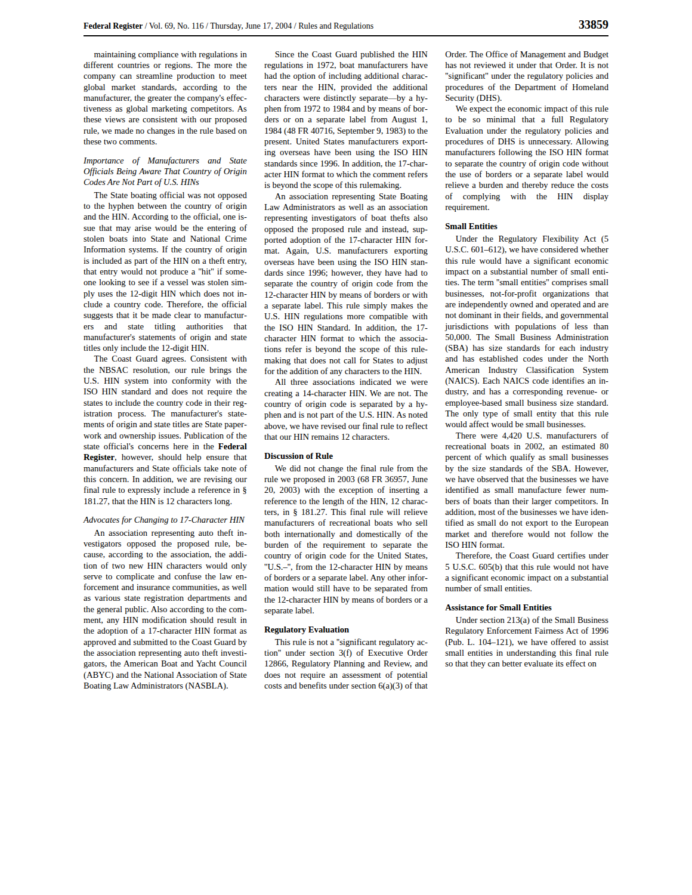Federal Register / Vol. 69, No. 116 / Thursday, June 17, 2004 / Rules and Regulations
33859
maintaining compliance with regulations in different countries or regions. The more the company can streamline production to meet global market standards, according to the manufacturer, the greater the company's effectiveness as global marketing competitors. As these views are consistent with our proposed rule, we made no changes in the rule based on these two comments.
Importance of Manufacturers and State Officials Being Aware That Country of Origin Codes Are Not Part of U.S. HINs
The State boating official was not opposed to the hyphen between the country of origin and the HIN. According to the official, one issue that may arise would be the entering of stolen boats into State and National Crime Information systems. If the country of origin is included as part of the HIN on a theft entry, that entry would not produce a ''hit'' if someone looking to see if a vessel was stolen simply uses the 12-digit HIN which does not include a country code. Therefore, the official suggests that it be made clear to manufacturers and state titling authorities that manufacturer's statements of origin and state titles only include the 12-digit HIN.
The Coast Guard agrees. Consistent with the NBSAC resolution, our rule brings the U.S. HIN system into conformity with the ISO HIN standard and does not require the states to include the country code in their registration process. The manufacturer's statements of origin and state titles are State paperwork and ownership issues. Publication of the state official's concerns here in the Federal Register, however, should help ensure that manufacturers and State officials take note of this concern. In addition, we are revising our final rule to expressly include a reference in § 181.27, that the HIN is 12 characters long.
Advocates for Changing to 17-Character HIN
An association representing auto theft investigators opposed the proposed rule, because, according to the association, the addition of two new HIN characters would only serve to complicate and confuse the law enforcement and insurance communities, as well as various state registration departments and the general public. Also according to the comment, any HIN modification should result in the adoption of a 17-character HIN format as approved and submitted to the Coast Guard by the association representing auto theft investigators, the American Boat and Yacht Council (ABYC) and the National Association of State Boating Law Administrators (NASBLA).
Since the Coast Guard published the HIN regulations in 1972, boat manufacturers have had the option of including additional characters near the HIN, provided the additional characters were distinctly separate—by a hyphen from 1972 to 1984 and by means of borders or on a separate label from August 1, 1984 (48 FR 40716, September 9, 1983) to the present. United States manufacturers exporting overseas have been using the ISO HIN standards since 1996. In addition, the 17-character HIN format to which the comment refers is beyond the scope of this rulemaking.
An association representing State Boating Law Administrators as well as an association representing investigators of boat thefts also opposed the proposed rule and instead, supported adoption of the 17-character HIN format. Again, U.S. manufacturers exporting overseas have been using the ISO HIN standards since 1996; however, they have had to separate the country of origin code from the 12-character HIN by means of borders or with a separate label. This rule simply makes the U.S. HIN regulations more compatible with the ISO HIN Standard. In addition, the 17-character HIN format to which the associations refer is beyond the scope of this rulemaking that does not call for States to adjust for the addition of any characters to the HIN.
All three associations indicated we were creating a 14-character HIN. We are not. The country of origin code is separated by a hyphen and is not part of the U.S. HIN. As noted above, we have revised our final rule to reflect that our HIN remains 12 characters.
Discussion of Rule
We did not change the final rule from the rule we proposed in 2003 (68 FR 36957, June 20, 2003) with the exception of inserting a reference to the length of the HIN, 12 characters, in § 181.27. This final rule will relieve manufacturers of recreational boats who sell both internationally and domestically of the burden of the requirement to separate the country of origin code for the United States, ''U.S.–'', from the 12-character HIN by means of borders or a separate label. Any other information would still have to be separated from the 12-character HIN by means of borders or a separate label.
Regulatory Evaluation
This rule is not a ''significant regulatory action'' under section 3(f) of Executive Order 12866, Regulatory Planning and Review, and does not require an assessment of potential costs and benefits under section 6(a)(3) of that Order. The Office of Management and Budget has not reviewed it under that Order. It is not ''significant'' under the regulatory policies and procedures of the Department of Homeland Security (DHS).
We expect the economic impact of this rule to be so minimal that a full Regulatory Evaluation under the regulatory policies and procedures of DHS is unnecessary. Allowing manufacturers following the ISO HIN format to separate the country of origin code without the use of borders or a separate label would relieve a burden and thereby reduce the costs of complying with the HIN display requirement.
Small Entities
Under the Regulatory Flexibility Act (5 U.S.C. 601–612), we have considered whether this rule would have a significant economic impact on a substantial number of small entities. The term ''small entities'' comprises small businesses, not-for-profit organizations that are independently owned and operated and are not dominant in their fields, and governmental jurisdictions with populations of less than 50,000. The Small Business Administration (SBA) has size standards for each industry and has established codes under the North American Industry Classification System (NAICS). Each NAICS code identifies an industry, and has a corresponding revenue- or employee-based small business size standard. The only type of small entity that this rule would affect would be small businesses.
There were 4,420 U.S. manufacturers of recreational boats in 2002, an estimated 80 percent of which qualify as small businesses by the size standards of the SBA. However, we have observed that the businesses we have identified as small manufacture fewer numbers of boats than their larger competitors. In addition, most of the businesses we have identified as small do not export to the European market and therefore would not follow the ISO HIN format.
Therefore, the Coast Guard certifies under 5 U.S.C. 605(b) that this rule would not have a significant economic impact on a substantial number of small entities.
Assistance for Small Entities
Under section 213(a) of the Small Business Regulatory Enforcement Fairness Act of 1996 (Pub. L. 104–121), we have offered to assist small entities in understanding this final rule so that they can better evaluate its effect on